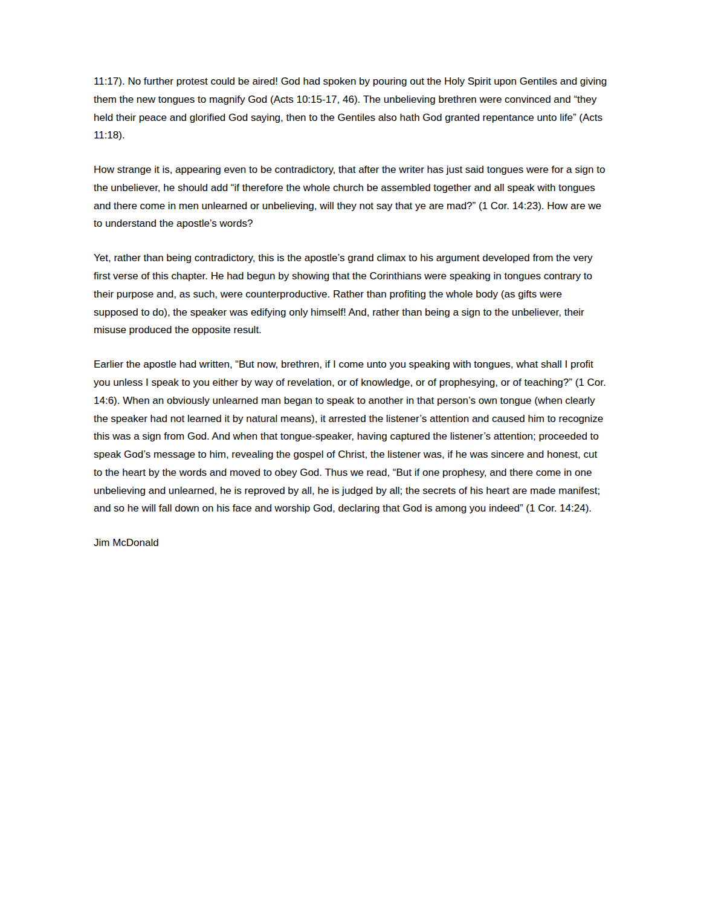11:17). No further protest could be aired! God had spoken by pouring out the Holy Spirit upon Gentiles and giving them the new tongues to magnify God (Acts 10:15-17, 46). The unbelieving brethren were convinced and “they held their peace and glorified God saying, then to the Gentiles also hath God granted repentance unto life” (Acts 11:18).
How strange it is, appearing even to be contradictory, that after the writer has just said tongues were for a sign to the unbeliever, he should add “if therefore the whole church be assembled together and all speak with tongues and there come in men unlearned or unbelieving, will they not say that ye are mad?” (1 Cor. 14:23). How are we to understand the apostle’s words?
Yet, rather than being contradictory, this is the apostle’s grand climax to his argument developed from the very first verse of this chapter. He had begun by showing that the Corinthians were speaking in tongues contrary to their purpose and, as such, were counterproductive. Rather than profiting the whole body (as gifts were supposed to do), the speaker was edifying only himself! And, rather than being a sign to the unbeliever, their misuse produced the opposite result.
Earlier the apostle had written, “But now, brethren, if I come unto you speaking with tongues, what shall I profit you unless I speak to you either by way of revelation, or of knowledge, or of prophesying, or of teaching?” (1 Cor. 14:6). When an obviously unlearned man began to speak to another in that person’s own tongue (when clearly the speaker had not learned it by natural means), it arrested the listener’s attention and caused him to recognize this was a sign from God. And when that tongue-speaker, having captured the listener’s attention; proceeded to speak God’s message to him, revealing the gospel of Christ, the listener was, if he was sincere and honest, cut to the heart by the words and moved to obey God. Thus we read, “But if one prophesy, and there come in one unbelieving and unlearned, he is reproved by all, he is judged by all; the secrets of his heart are made manifest; and so he will fall down on his face and worship God, declaring that God is among you indeed” (1 Cor. 14:24).
Jim McDonald